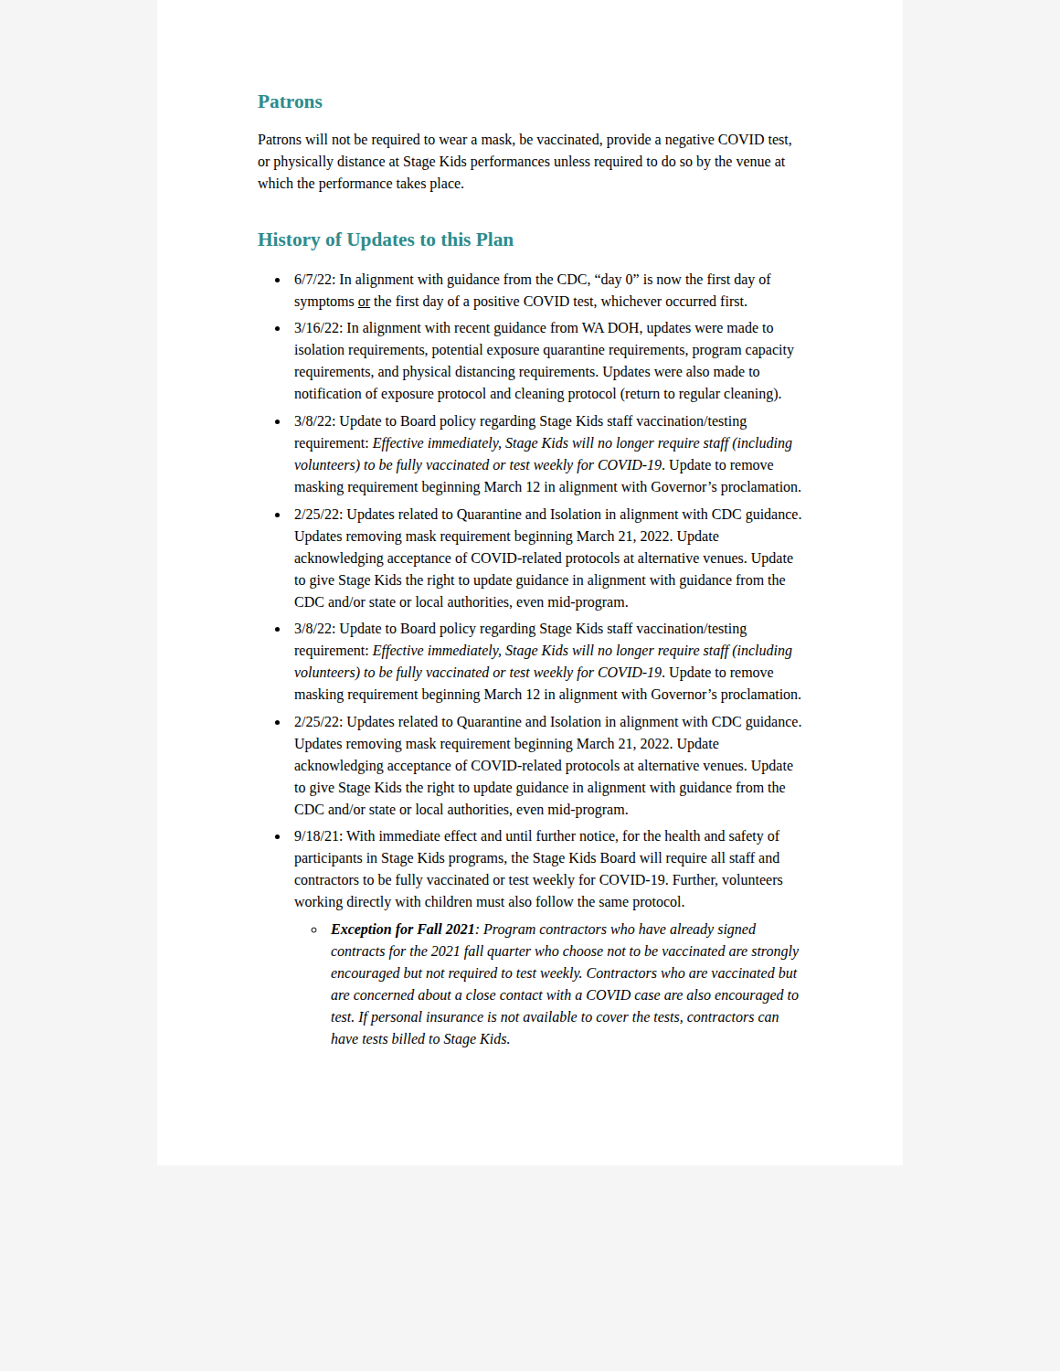Patrons
Patrons will not be required to wear a mask, be vaccinated, provide a negative COVID test, or physically distance at Stage Kids performances unless required to do so by the venue at which the performance takes place.
History of Updates to this Plan
6/7/22: In alignment with guidance from the CDC, “day 0” is now the first day of symptoms or the first day of a positive COVID test, whichever occurred first.
3/16/22: In alignment with recent guidance from WA DOH, updates were made to isolation requirements, potential exposure quarantine requirements, program capacity requirements, and physical distancing requirements. Updates were also made to notification of exposure protocol and cleaning protocol (return to regular cleaning).
3/8/22: Update to Board policy regarding Stage Kids staff vaccination/testing requirement: Effective immediately, Stage Kids will no longer require staff (including volunteers) to be fully vaccinated or test weekly for COVID-19. Update to remove masking requirement beginning March 12 in alignment with Governor’s proclamation.
2/25/22: Updates related to Quarantine and Isolation in alignment with CDC guidance. Updates removing mask requirement beginning March 21, 2022. Update acknowledging acceptance of COVID-related protocols at alternative venues. Update to give Stage Kids the right to update guidance in alignment with guidance from the CDC and/or state or local authorities, even mid-program.
3/8/22: Update to Board policy regarding Stage Kids staff vaccination/testing requirement: Effective immediately, Stage Kids will no longer require staff (including volunteers) to be fully vaccinated or test weekly for COVID-19. Update to remove masking requirement beginning March 12 in alignment with Governor’s proclamation.
2/25/22: Updates related to Quarantine and Isolation in alignment with CDC guidance. Updates removing mask requirement beginning March 21, 2022. Update acknowledging acceptance of COVID-related protocols at alternative venues. Update to give Stage Kids the right to update guidance in alignment with guidance from the CDC and/or state or local authorities, even mid-program.
9/18/21: With immediate effect and until further notice, for the health and safety of participants in Stage Kids programs, the Stage Kids Board will require all staff and contractors to be fully vaccinated or test weekly for COVID-19. Further, volunteers working directly with children must also follow the same protocol.
Exception for Fall 2021: Program contractors who have already signed contracts for the 2021 fall quarter who choose not to be vaccinated are strongly encouraged but not required to test weekly. Contractors who are vaccinated but are concerned about a close contact with a COVID case are also encouraged to test. If personal insurance is not available to cover the tests, contractors can have tests billed to Stage Kids.